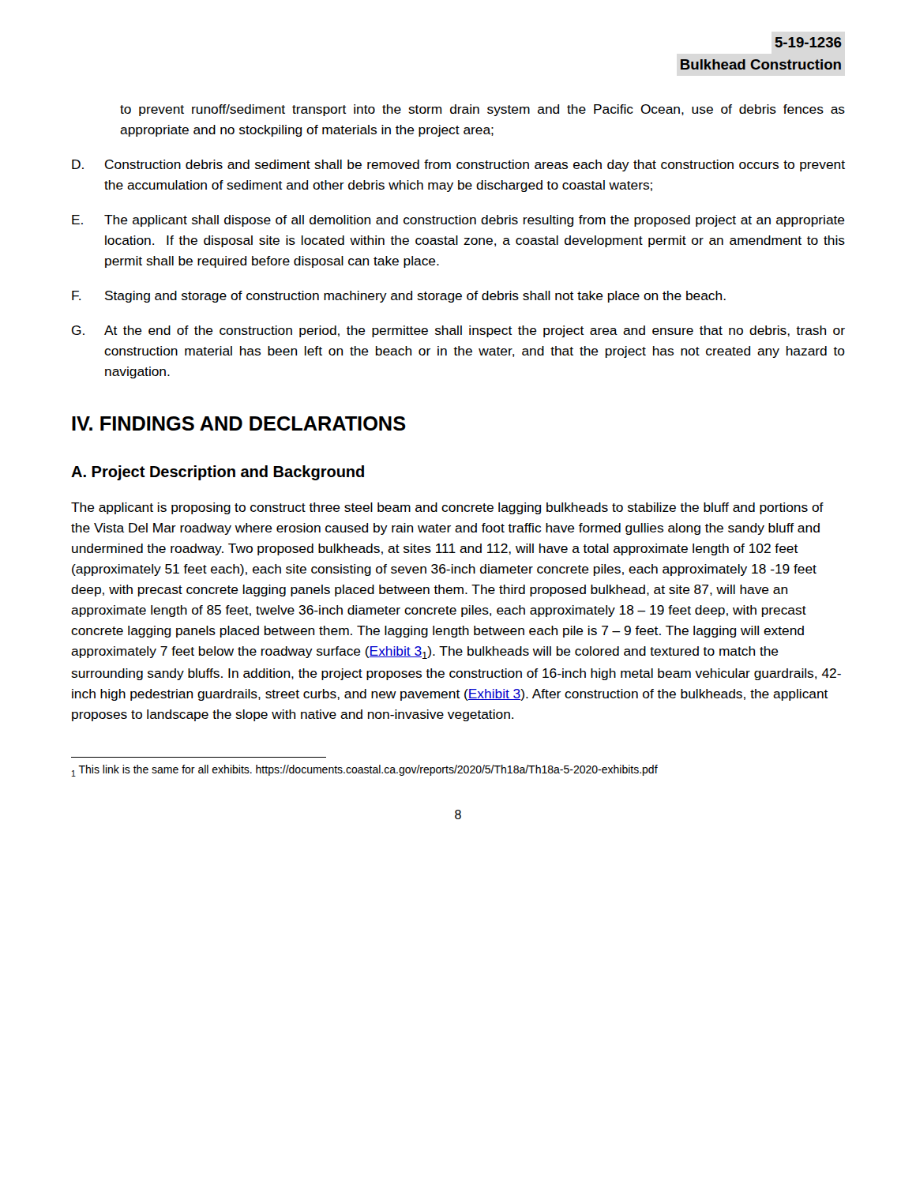5-19-1236
Bulkhead Construction
to prevent runoff/sediment transport into the storm drain system and the Pacific Ocean, use of debris fences as appropriate and no stockpiling of materials in the project area;
D. Construction debris and sediment shall be removed from construction areas each day that construction occurs to prevent the accumulation of sediment and other debris which may be discharged to coastal waters;
E. The applicant shall dispose of all demolition and construction debris resulting from the proposed project at an appropriate location. If the disposal site is located within the coastal zone, a coastal development permit or an amendment to this permit shall be required before disposal can take place.
F. Staging and storage of construction machinery and storage of debris shall not take place on the beach.
G. At the end of the construction period, the permittee shall inspect the project area and ensure that no debris, trash or construction material has been left on the beach or in the water, and that the project has not created any hazard to navigation.
IV. FINDINGS AND DECLARATIONS
A. Project Description and Background
The applicant is proposing to construct three steel beam and concrete lagging bulkheads to stabilize the bluff and portions of the Vista Del Mar roadway where erosion caused by rain water and foot traffic have formed gullies along the sandy bluff and undermined the roadway. Two proposed bulkheads, at sites 111 and 112, will have a total approximate length of 102 feet (approximately 51 feet each), each site consisting of seven 36-inch diameter concrete piles, each approximately 18 -19 feet deep, with precast concrete lagging panels placed between them. The third proposed bulkhead, at site 87, will have an approximate length of 85 feet, twelve 36-inch diameter concrete piles, each approximately 18 – 19 feet deep, with precast concrete lagging panels placed between them. The lagging length between each pile is 7 – 9 feet. The lagging will extend approximately 7 feet below the roadway surface (Exhibit 31). The bulkheads will be colored and textured to match the surrounding sandy bluffs. In addition, the project proposes the construction of 16-inch high metal beam vehicular guardrails, 42-inch high pedestrian guardrails, street curbs, and new pavement (Exhibit 3). After construction of the bulkheads, the applicant proposes to landscape the slope with native and non-invasive vegetation.
1 This link is the same for all exhibits. https://documents.coastal.ca.gov/reports/2020/5/Th18a/Th18a-5-2020-exhibits.pdf
8